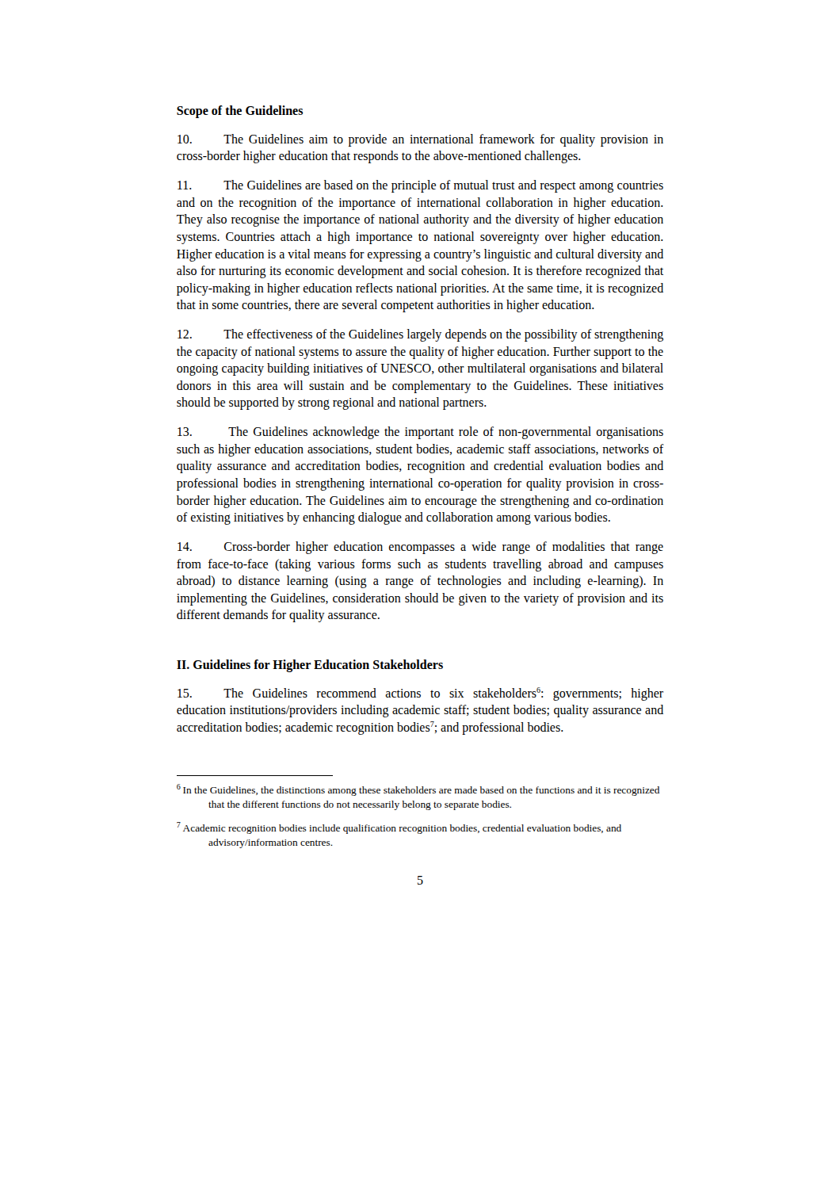Scope of the Guidelines
10. The Guidelines aim to provide an international framework for quality provision in cross-border higher education that responds to the above-mentioned challenges.
11. The Guidelines are based on the principle of mutual trust and respect among countries and on the recognition of the importance of international collaboration in higher education. They also recognise the importance of national authority and the diversity of higher education systems. Countries attach a high importance to national sovereignty over higher education. Higher education is a vital means for expressing a country’s linguistic and cultural diversity and also for nurturing its economic development and social cohesion. It is therefore recognized that policy-making in higher education reflects national priorities. At the same time, it is recognized that in some countries, there are several competent authorities in higher education.
12. The effectiveness of the Guidelines largely depends on the possibility of strengthening the capacity of national systems to assure the quality of higher education. Further support to the ongoing capacity building initiatives of UNESCO, other multilateral organisations and bilateral donors in this area will sustain and be complementary to the Guidelines. These initiatives should be supported by strong regional and national partners.
13. The Guidelines acknowledge the important role of non-governmental organisations such as higher education associations, student bodies, academic staff associations, networks of quality assurance and accreditation bodies, recognition and credential evaluation bodies and professional bodies in strengthening international co-operation for quality provision in cross-border higher education. The Guidelines aim to encourage the strengthening and co-ordination of existing initiatives by enhancing dialogue and collaboration among various bodies.
14. Cross-border higher education encompasses a wide range of modalities that range from face-to-face (taking various forms such as students travelling abroad and campuses abroad) to distance learning (using a range of technologies and including e-learning). In implementing the Guidelines, consideration should be given to the variety of provision and its different demands for quality assurance.
II. Guidelines for Higher Education Stakeholders
15. The Guidelines recommend actions to six stakeholders6: governments; higher education institutions/providers including academic staff; student bodies; quality assurance and accreditation bodies; academic recognition bodies7; and professional bodies.
6 In the Guidelines, the distinctions among these stakeholders are made based on the functions and it is recognized that the different functions do not necessarily belong to separate bodies.
7 Academic recognition bodies include qualification recognition bodies, credential evaluation bodies, and advisory/information centres.
5